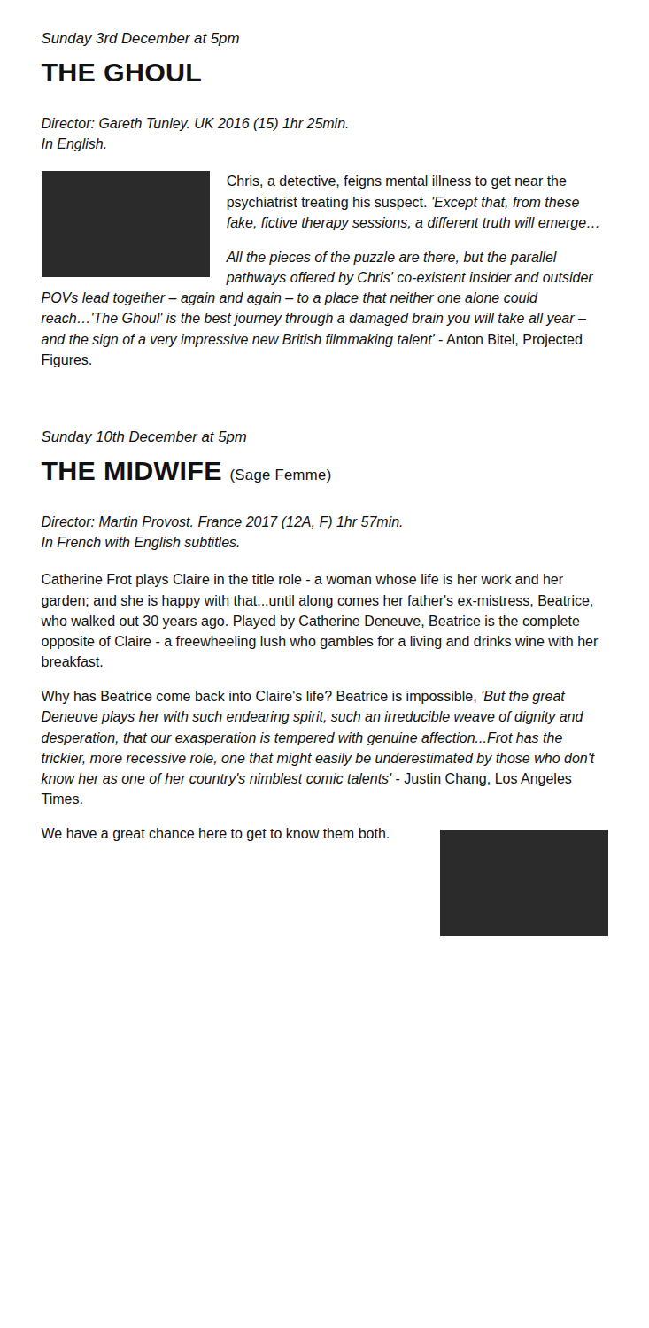Sunday 3rd December at 5pm
THE GHOUL
Director: Gareth Tunley. UK 2016 (15) 1hr 25min.
In English.
Chris, a detective, feigns mental illness to get near the psychiatrist treating his suspect. 'Except that, from these fake, fictive therapy sessions, a different truth will emerge…
All the pieces of the puzzle are there, but the parallel pathways offered by Chris' co-existent insider and outsider POVs lead together – again and again – to a place that neither one alone could reach…'The Ghoul' is the best journey through a damaged brain you will take all year – and the sign of a very impressive new British filmmaking talent' - Anton Bitel, Projected Figures.
Sunday 10th December at 5pm
THE MIDWIFE (Sage Femme)
Director: Martin Provost. France 2017 (12A, F) 1hr 57min.
In French with English subtitles.
Catherine Frot plays Claire in the title role - a woman whose life is her work and her garden; and she is happy with that...until along comes her father's ex-mistress, Beatrice, who walked out 30 years ago. Played by Catherine Deneuve, Beatrice is the complete opposite of Claire - a freewheeling lush who gambles for a living and drinks wine with her breakfast.
Why has Beatrice come back into Claire's life? Beatrice is impossible, 'But the great Deneuve plays her with such endearing spirit, such an irreducible weave of dignity and desperation, that our exasperation is tempered with genuine affection...Frot has the trickier, more recessive role, one that might easily be underestimated by those who don't know her as one of her country's nimblest comic talents' - Justin Chang, Los Angeles Times.
We have a great chance here to get to know them both.